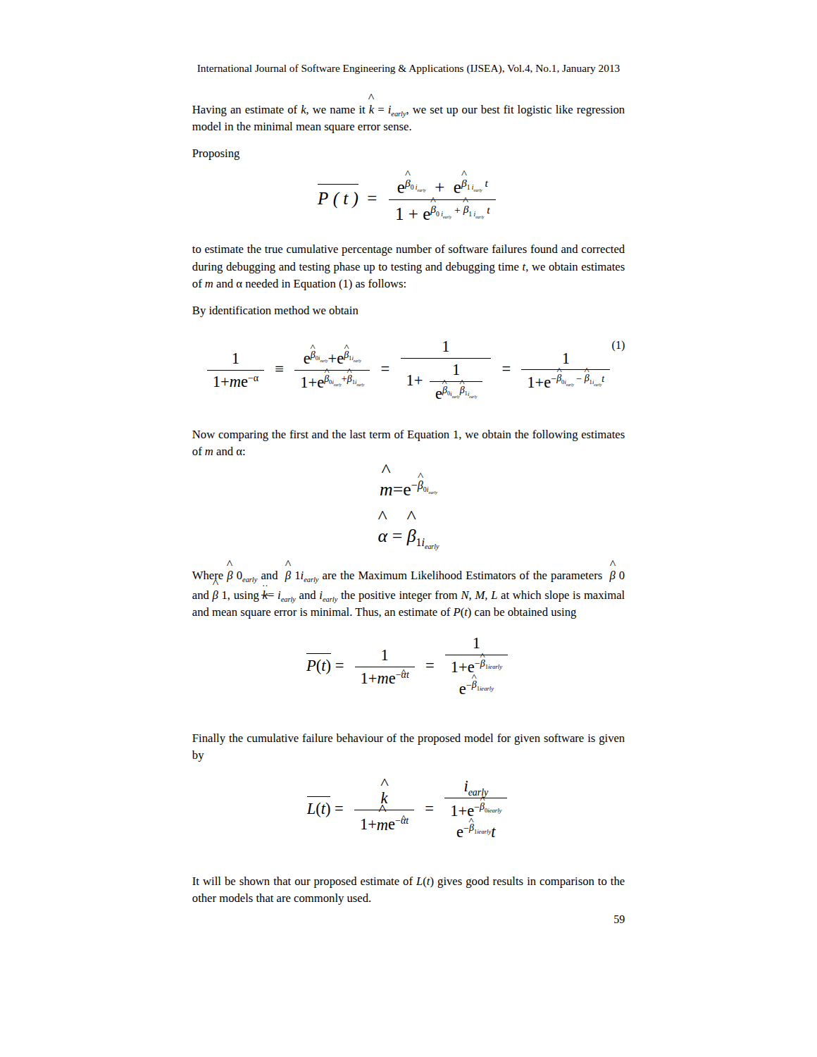International Journal of Software Engineering & Applications (IJSEA), Vol.4, No.1, January 2013
Having an estimate of k, we name it k = iearly, we set up our best fit logistic like regression model in the minimal mean square error sense.
Proposing
P ( t ) = eβ0 iearly + eβ1 iearly t 1 + eβ0 iearly + β1 iearly t
to estimate the true cumulative percentage number of software failures found and corrected during debugging and testing phase up to testing and debugging time t, we obtain estimates of m and α needed in Equation (1) as follows:
By identification method we obtain
1 1+me−α ≡ eβ0iearly+eβ1iearly 1+eβ0iearly+β1iearly = 1 1+ 1 eβ0iearly β1iearly = 1 1+e−β0iearly − β1iearlyt (1)
Now comparing the first and the last term of Equation 1, we obtain the following estimates of m and α:
m=e−β0iearly
α = β1iearly
Where β 0early and β 1iearly are the Maximum Likelihood Estimators of the parameters β 0 and β 1, using k= iearly and iearly the positive integer from N, M, L at which slope is maximal and mean square error is minimal. Thus, an estimate of P(t) can be obtained using
P(t) = 1 1+me−αt = 1 1+e−β1iearly e−β1iearly
Finally the cumulative failure behaviour of the proposed model for given software is given by
L(t) = k 1+me−αt = iearly 1+e−β0iearly e−β1iearly t
It will be shown that our proposed estimate of L(t) gives good results in comparison to the other models that are commonly used.
59